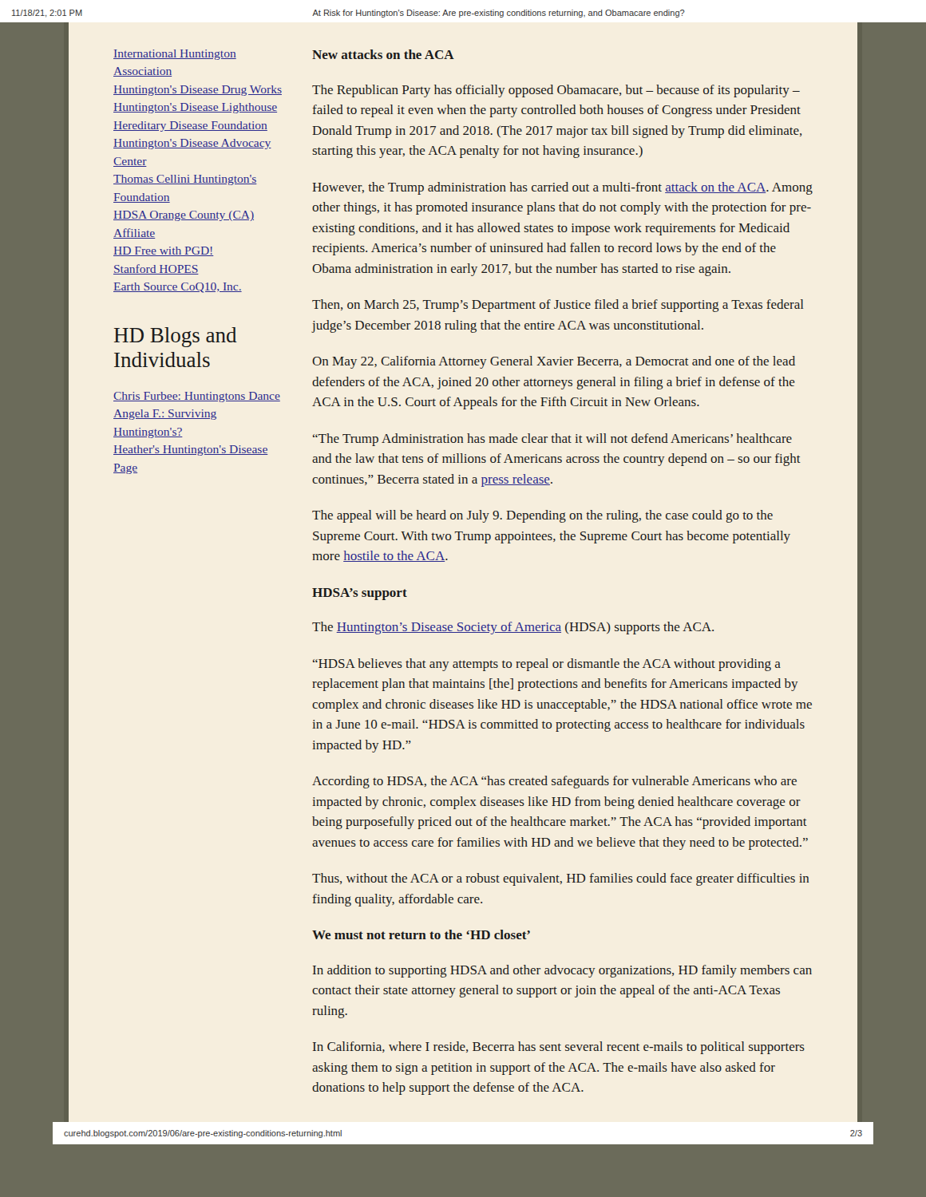11/18/21, 2:01 PM At Risk for Huntington's Disease: Are pre-existing conditions returning, and Obamacare ending?
International Huntington Association Huntington's Disease Drug Works Huntington's Disease Lighthouse Hereditary Disease Foundation Huntington's Disease Advocacy Center Thomas Cellini Huntington's Foundation HDSA Orange County (CA) Affiliate HD Free with PGD! Stanford HOPES Earth Source CoQ10, Inc.
HD Blogs and Individuals
Chris Furbee: Huntingtons Dance Angela F.: Surviving Huntington's? Heather's Huntington's Disease Page
New attacks on the ACA
The Republican Party has officially opposed Obamacare, but – because of its popularity – failed to repeal it even when the party controlled both houses of Congress under President Donald Trump in 2017 and 2018. (The 2017 major tax bill signed by Trump did eliminate, starting this year, the ACA penalty for not having insurance.)
However, the Trump administration has carried out a multi-front attack on the ACA. Among other things, it has promoted insurance plans that do not comply with the protection for pre-existing conditions, and it has allowed states to impose work requirements for Medicaid recipients. America’s number of uninsured had fallen to record lows by the end of the Obama administration in early 2017, but the number has started to rise again.
Then, on March 25, Trump’s Department of Justice filed a brief supporting a Texas federal judge’s December 2018 ruling that the entire ACA was unconstitutional.
On May 22, California Attorney General Xavier Becerra, a Democrat and one of the lead defenders of the ACA, joined 20 other attorneys general in filing a brief in defense of the ACA in the U.S. Court of Appeals for the Fifth Circuit in New Orleans.
“The Trump Administration has made clear that it will not defend Americans’ healthcare and the law that tens of millions of Americans across the country depend on – so our fight continues,” Becerra stated in a press release.
The appeal will be heard on July 9. Depending on the ruling, the case could go to the Supreme Court. With two Trump appointees, the Supreme Court has become potentially more hostile to the ACA.
HDSA’s support
The Huntington’s Disease Society of America (HDSA) supports the ACA.
“HDSA believes that any attempts to repeal or dismantle the ACA without providing a replacement plan that maintains [the] protections and benefits for Americans impacted by complex and chronic diseases like HD is unacceptable,” the HDSA national office wrote me in a June 10 e-mail. “HDSA is committed to protecting access to healthcare for individuals impacted by HD.”
According to HDSA, the ACA “has created safeguards for vulnerable Americans who are impacted by chronic, complex diseases like HD from being denied healthcare coverage or being purposefully priced out of the healthcare market.” The ACA has “provided important avenues to access care for families with HD and we believe that they need to be protected.”
Thus, without the ACA or a robust equivalent, HD families could face greater difficulties in finding quality, affordable care.
We must not return to the ‘HD closet’
In addition to supporting HDSA and other advocacy organizations, HD family members can contact their state attorney general to support or join the appeal of the anti-ACA Texas ruling.
In California, where I reside, Becerra has sent several recent e-mails to political supporters asking them to sign a petition in support of the ACA. The e-mails have also asked for donations to help support the defense of the ACA.
curehd.blogspot.com/2019/06/are-pre-existing-conditions-returning.html 2/3